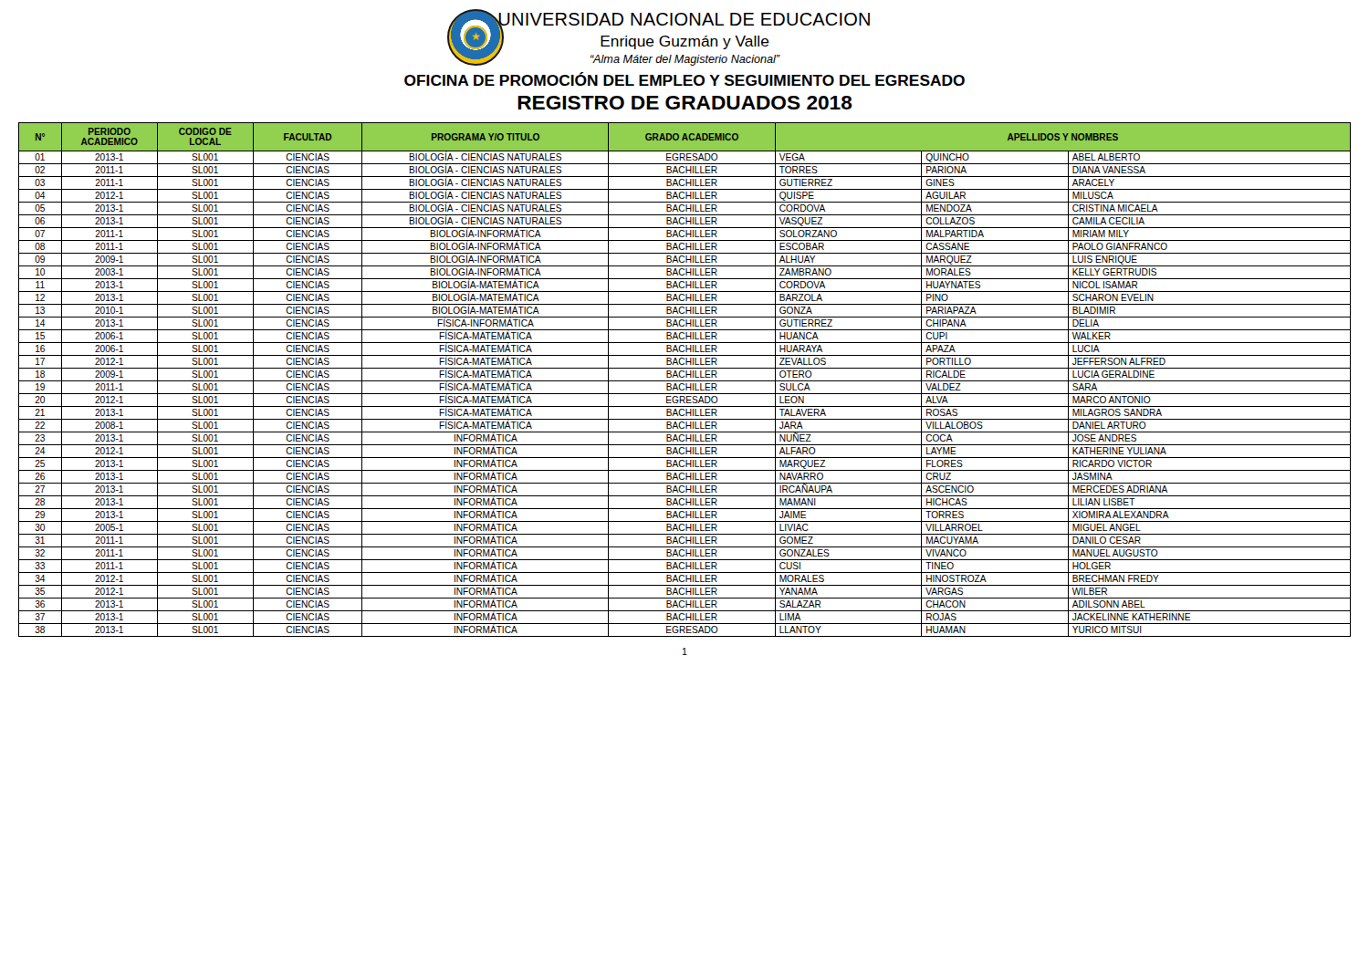UNIVERSIDAD NACIONAL DE EDUCACION
Enrique Guzmán y Valle
“Alma Máter del Magisterio Nacional”
OFICINA DE PROMOCIÓN DEL EMPLEO Y SEGUIMIENTO DEL EGRESADO
REGISTRO DE GRADUADOS 2018
| N° | PERIODO ACADEMICO | CODIGO DE LOCAL | FACULTAD | PROGRAMA Y/O TITULO | GRADO ACADEMICO | APELLIDOS Y NOMBRES |
| --- | --- | --- | --- | --- | --- | --- |
| 01 | 2013-1 | SL001 | CIENCIAS | BIOLOGÍA - CIENCIAS NATURALES | EGRESADO | VEGA | QUINCHO | ABEL ALBERTO |
| 02 | 2011-1 | SL001 | CIENCIAS | BIOLOGÍA - CIENCIAS NATURALES | BACHILLER | TORRES | PARIONA | DIANA VANESSA |
| 03 | 2011-1 | SL001 | CIENCIAS | BIOLOGÍA - CIENCIAS NATURALES | BACHILLER | GUTIERREZ | GINES | ARACELY |
| 04 | 2012-1 | SL001 | CIENCIAS | BIOLOGÍA - CIENCIAS NATURALES | BACHILLER | QUISPE | AGUILAR | MILUSCA |
| 05 | 2013-1 | SL001 | CIENCIAS | BIOLOGÍA - CIENCIAS NATURALES | BACHILLER | CORDOVA | MENDOZA | CRISTINA MICAELA |
| 06 | 2013-1 | SL001 | CIENCIAS | BIOLOGÍA - CIENCIAS NATURALES | BACHILLER | VASQUEZ | COLLAZOS | CAMILA CECILIA |
| 07 | 2011-1 | SL001 | CIENCIAS | BIOLOGÍA-INFORMÁTICA | BACHILLER | SOLORZANO | MALPARTIDA | MIRIAM MILY |
| 08 | 2011-1 | SL001 | CIENCIAS | BIOLOGÍA-INFORMÁTICA | BACHILLER | ESCOBAR | CASSANE | PAOLO GIANFRANCO |
| 09 | 2009-1 | SL001 | CIENCIAS | BIOLOGÍA-INFORMÁTICA | BACHILLER | ALHUAY | MARQUEZ | LUIS ENRIQUE |
| 10 | 2003-1 | SL001 | CIENCIAS | BIOLOGÍA-INFORMÁTICA | BACHILLER | ZAMBRANO | MORALES | KELLY GERTRUDIS |
| 11 | 2013-1 | SL001 | CIENCIAS | BIOLOGÍA-MATEMÁTICA | BACHILLER | CORDOVA | HUAYNATES | NICOL ISAMAR |
| 12 | 2013-1 | SL001 | CIENCIAS | BIOLOGÍA-MATEMÁTICA | BACHILLER | BARZOLA | PINO | SCHARON EVELIN |
| 13 | 2010-1 | SL001 | CIENCIAS | BIOLOGÍA-MATEMÁTICA | BACHILLER | GONZA | PARIAPAZA | BLADIMIR |
| 14 | 2013-1 | SL001 | CIENCIAS | FÍSICA-INFORMÁTICA | BACHILLER | GUTIERREZ | CHIPANA | DELIA |
| 15 | 2006-1 | SL001 | CIENCIAS | FÍSICA-MATEMÁTICA | BACHILLER | HUANCA | CUPI | WALKER |
| 16 | 2006-1 | SL001 | CIENCIAS | FÍSICA-MATEMÁTICA | BACHILLER | HUARAYA | APAZA | LUCIA |
| 17 | 2012-1 | SL001 | CIENCIAS | FÍSICA-MATEMÁTICA | BACHILLER | ZEVALLOS | PORTILLO | JEFFERSON ALFRED |
| 18 | 2009-1 | SL001 | CIENCIAS | FÍSICA-MATEMÁTICA | BACHILLER | OTERO | RICALDE | LUCIA GERALDINE |
| 19 | 2011-1 | SL001 | CIENCIAS | FÍSICA-MATEMÁTICA | BACHILLER | SULCA | VALDEZ | SARA |
| 20 | 2012-1 | SL001 | CIENCIAS | FÍSICA-MATEMÁTICA | EGRESADO | LEON | ALVA | MARCO ANTONIO |
| 21 | 2013-1 | SL001 | CIENCIAS | FÍSICA-MATEMÁTICA | BACHILLER | TALAVERA | ROSAS | MILAGROS SANDRA |
| 22 | 2008-1 | SL001 | CIENCIAS | FÍSICA-MATEMÁTICA | BACHILLER | JARA | VILLALOBOS | DANIEL ARTURO |
| 23 | 2013-1 | SL001 | CIENCIAS | INFORMÁTICA | BACHILLER | NUÑEZ | COCA | JOSE ANDRES |
| 24 | 2012-1 | SL001 | CIENCIAS | INFORMÁTICA | BACHILLER | ALFARO | LAYME | KATHERINE YULIANA |
| 25 | 2013-1 | SL001 | CIENCIAS | INFORMÁTICA | BACHILLER | MARQUEZ | FLORES | RICARDO VICTOR |
| 26 | 2013-1 | SL001 | CIENCIAS | INFORMÀTICA | BACHILLER | NAVARRO | CRUZ | JASMINA |
| 27 | 2013-1 | SL001 | CIENCIAS | INFORMÁTICA | BACHILLER | IRCAÑAUPA | ASCENCIO | MERCEDES ADRIANA |
| 28 | 2013-1 | SL001 | CIENCIAS | INFORMÁTICA | BACHILLER | MAMANI | HICHCAS | LILIAN LISBET |
| 29 | 2013-1 | SL001 | CIENCIAS | INFORMÁTICA | BACHILLER | JAIME | TORRES | XIOMIRA ALEXANDRA |
| 30 | 2005-1 | SL001 | CIENCIAS | INFORMÁTICA | BACHILLER | LIVIAC | VILLARROEL | MIGUEL ANGEL |
| 31 | 2011-1 | SL001 | CIENCIAS | INFORMÁTICA | BACHILLER | GOMEZ | MACUYAMA | DANILO CESAR |
| 32 | 2011-1 | SL001 | CIENCIAS | INFORMÁTICA | BACHILLER | GONZALES | VIVANCO | MANUEL AUGUSTO |
| 33 | 2011-1 | SL001 | CIENCIAS | INFORMÁTICA | BACHILLER | CUSI | TINEO | HOLGER |
| 34 | 2012-1 | SL001 | CIENCIAS | INFORMÁTICA | BACHILLER | MORALES | HINOSTROZA | BRECHMAN FREDY |
| 35 | 2012-1 | SL001 | CIENCIAS | INFORMÁTICA | BACHILLER | YANAMA | VARGAS | WILBER |
| 36 | 2013-1 | SL001 | CIENCIAS | INFORMÁTICA | BACHILLER | SALAZAR | CHACON | ADILSONN ABEL |
| 37 | 2013-1 | SL001 | CIENCIAS | INFORMÁTICA | BACHILLER | LIMA | ROJAS | JACKELINNE KATHERINNE |
| 38 | 2013-1 | SL001 | CIENCIAS | INFORMÁTICA | EGRESADO | LLANTOY | HUAMAN | YURICO MITSUI |
1